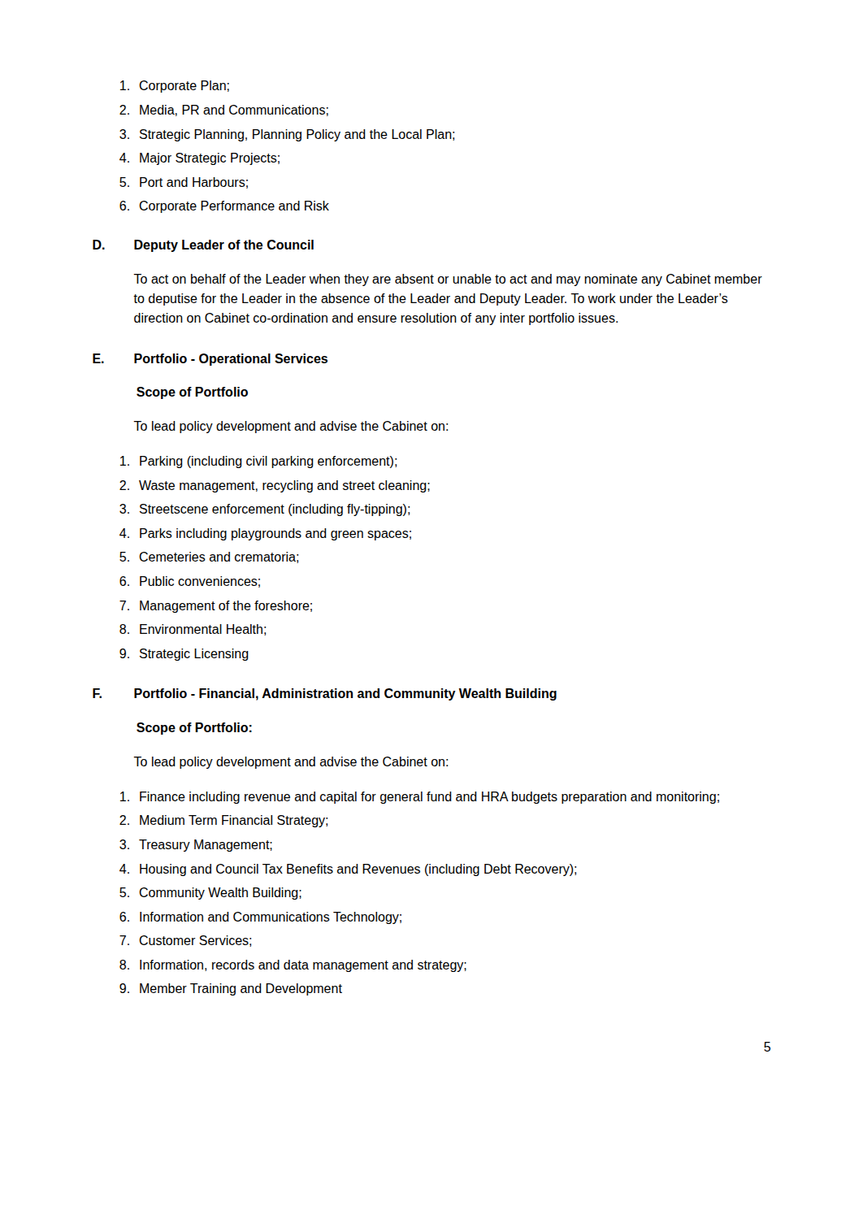Corporate Plan;
Media, PR and Communications;
Strategic Planning, Planning Policy and the Local Plan;
Major Strategic Projects;
Port and Harbours;
Corporate Performance and Risk
D. Deputy Leader of the Council
To act on behalf of the Leader when they are absent or unable to act and may nominate any Cabinet member to deputise for the Leader in the absence of the Leader and Deputy Leader. To work under the Leader’s direction on Cabinet co-ordination and ensure resolution of any inter portfolio issues.
E. Portfolio - Operational Services
Scope of Portfolio
To lead policy development and advise the Cabinet on:
Parking (including civil parking enforcement);
Waste management, recycling and street cleaning;
Streetscene enforcement (including fly-tipping);
Parks including playgrounds and green spaces;
Cemeteries and crematoria;
Public conveniences;
Management of the foreshore;
Environmental Health;
Strategic Licensing
F. Portfolio - Financial, Administration and Community Wealth Building
Scope of Portfolio:
To lead policy development and advise the Cabinet on:
Finance including revenue and capital for general fund and HRA budgets preparation and monitoring;
Medium Term Financial Strategy;
Treasury Management;
Housing and Council Tax Benefits and Revenues (including Debt Recovery);
Community Wealth Building;
Information and Communications Technology;
Customer Services;
Information, records and data management and strategy;
Member Training and Development
5